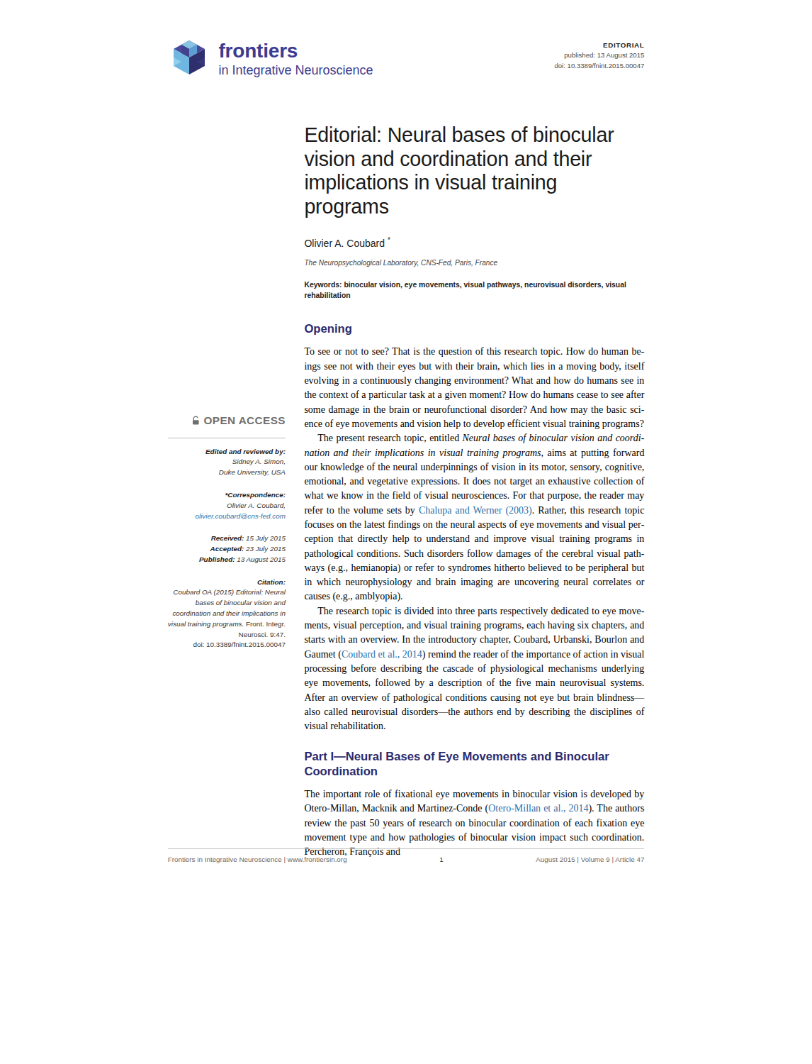frontiers
in Integrative Neuroscience
EDITORIAL
published: 13 August 2015
doi: 10.3389/fnint.2015.00047
OPEN ACCESS
Edited and reviewed by:
Sidney A. Simon,
Duke University, USA
*Correspondence:
Olivier A. Coubard,
olivier.coubard@cns-fed.com
Received: 15 July 2015
Accepted: 23 July 2015
Published: 13 August 2015
Citation:
Coubard OA (2015) Editorial: Neural bases of binocular vision and coordination and their implications in visual training programs. Front. Integr. Neurosci. 9:47.
doi: 10.3389/fnint.2015.00047
Editorial: Neural bases of binocular vision and coordination and their implications in visual training programs
Olivier A. Coubard *
The Neuropsychological Laboratory, CNS-Fed, Paris, France
Keywords: binocular vision, eye movements, visual pathways, neurovisual disorders, visual rehabilitation
Opening
To see or not to see? That is the question of this research topic. How do human beings see not with their eyes but with their brain, which lies in a moving body, itself evolving in a continuously changing environment? What and how do humans see in the context of a particular task at a given moment? How do humans cease to see after some damage in the brain or neurofunctional disorder? And how may the basic science of eye movements and vision help to develop efficient visual training programs?
The present research topic, entitled Neural bases of binocular vision and coordination and their implications in visual training programs, aims at putting forward our knowledge of the neural underpinnings of vision in its motor, sensory, cognitive, emotional, and vegetative expressions. It does not target an exhaustive collection of what we know in the field of visual neurosciences. For that purpose, the reader may refer to the volume sets by Chalupa and Werner (2003). Rather, this research topic focuses on the latest findings on the neural aspects of eye movements and visual perception that directly help to understand and improve visual training programs in pathological conditions. Such disorders follow damages of the cerebral visual pathways (e.g., hemianopia) or refer to syndromes hitherto believed to be peripheral but in which neurophysiology and brain imaging are uncovering neural correlates or causes (e.g., amblyopia).
The research topic is divided into three parts respectively dedicated to eye movements, visual perception, and visual training programs, each having six chapters, and starts with an overview. In the introductory chapter, Coubard, Urbanski, Bourlon and Gaumet (Coubard et al., 2014) remind the reader of the importance of action in visual processing before describing the cascade of physiological mechanisms underlying eye movements, followed by a description of the five main neurovisual systems. After an overview of pathological conditions causing not eye but brain blindness—also called neurovisual disorders—the authors end by describing the disciplines of visual rehabilitation.
Part I—Neural Bases of Eye Movements and Binocular Coordination
The important role of fixational eye movements in binocular vision is developed by Otero-Millan, Macknik and Martinez-Conde (Otero-Millan et al., 2014). The authors review the past 50 years of research on binocular coordination of each fixation eye movement type and how pathologies of binocular vision impact such coordination. Percheron, François and
Frontiers in Integrative Neuroscience | www.frontiersin.org
1
August 2015 | Volume 9 | Article 47